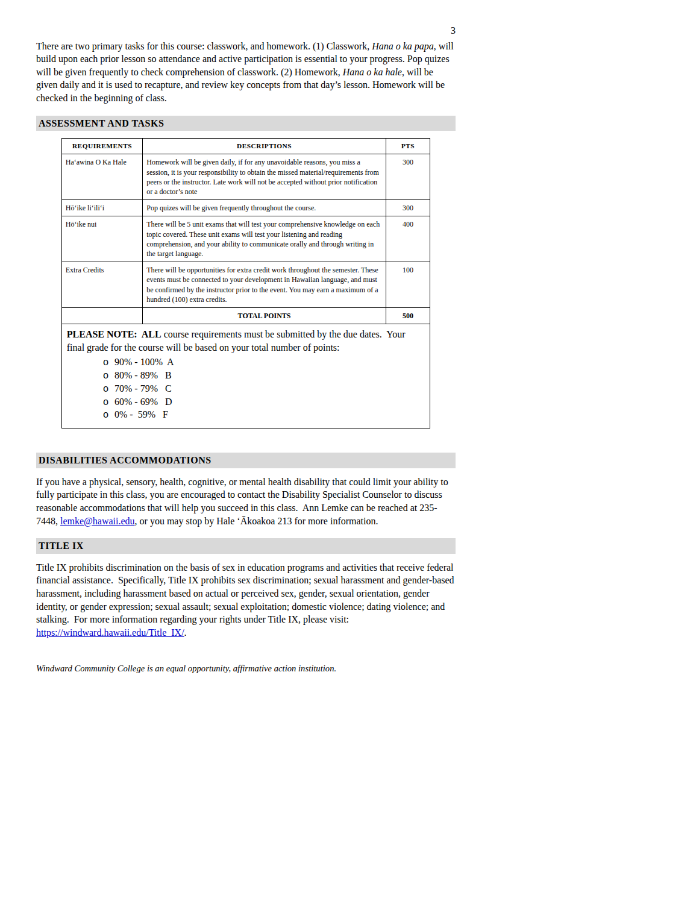3
There are two primary tasks for this course: classwork, and homework. (1) Classwork, Hana o ka papa, will build upon each prior lesson so attendance and active participation is essential to your progress. Pop quizes will be given frequently to check comprehension of classwork. (2) Homework, Hana o ka hale, will be given daily and it is used to recapture, and review key concepts from that day’s lesson. Homework will be checked in the beginning of class.
ASSESSMENT AND TASKS
| REQUIREMENTS | DESCRIPTIONS | PTS |
| --- | --- | --- |
| Ha‘awina O Ka Hale | Homework will be given daily, if for any unavoidable reasons, you miss a session, it is your responsibility to obtain the missed material/requirements from peers or the instructor. Late work will not be accepted without prior notification or a doctor’s note | 300 |
| Hō‘ike li‘ili‘i | Pop quizes will be given frequently throughout the course. | 300 |
| Hō‘ike nui | There will be 5 unit exams that will test your comprehensive knowledge on each topic covered. These unit exams will test your listening and reading comprehension, and your ability to communicate orally and through writing in the target language. | 400 |
| Extra Credits | There will be opportunities for extra credit work throughout the semester. These events must be connected to your development in Hawaiian language, and must be confirmed by the instructor prior to the event. You may earn a maximum of a hundred (100) extra credits. | 100 |
| | TOTAL POINTS | 500 |
PLEASE NOTE: ALL course requirements must be submitted by the due dates. Your final grade for the course will be based on your total number of points:
90% - 100% A
80% - 89% B
70% - 79% C
60% - 69% D
0% - 59% F
DISABILITIES ACCOMMODATIONS
If you have a physical, sensory, health, cognitive, or mental health disability that could limit your ability to fully participate in this class, you are encouraged to contact the Disability Specialist Counselor to discuss reasonable accommodations that will help you succeed in this class. Ann Lemke can be reached at 235-7448, lemke@hawaii.edu, or you may stop by Hale ‘Ākoakoa 213 for more information.
TITLE IX
Title IX prohibits discrimination on the basis of sex in education programs and activities that receive federal financial assistance. Specifically, Title IX prohibits sex discrimination; sexual harassment and gender-based harassment, including harassment based on actual or perceived sex, gender, sexual orientation, gender identity, or gender expression; sexual assault; sexual exploitation; domestic violence; dating violence; and stalking. For more information regarding your rights under Title IX, please visit: https://windward.hawaii.edu/Title_IX/.
Windward Community College is an equal opportunity, affirmative action institution.